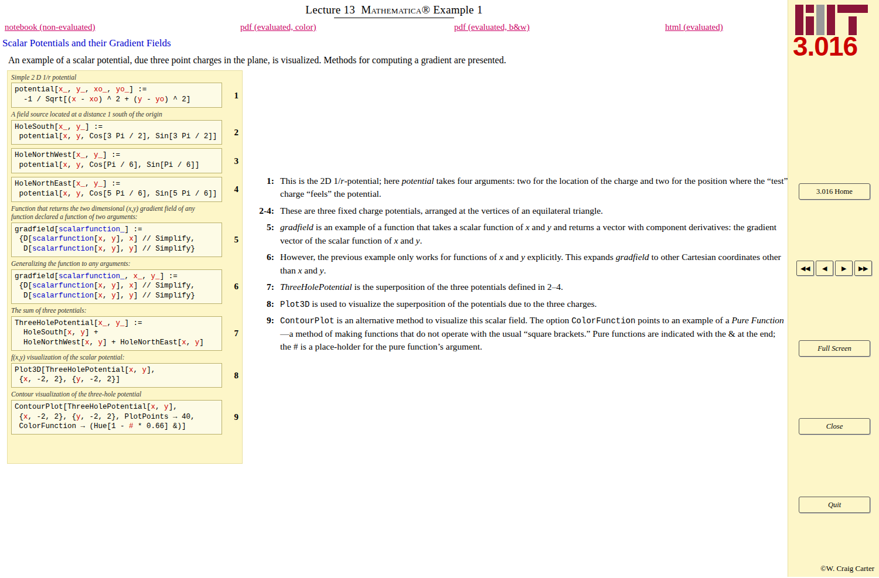Lecture 13 Mathematica® Example 1
notebook (non-evaluated) pdf (evaluated, color) pdf (evaluated, b&w) html (evaluated)
Scalar Potentials and their Gradient Fields
An example of a scalar potential, due three point charges in the plane, is visualized. Methods for computing a gradient are presented.
Simple 2 D 1/r potential
potential[x_, y_, xo_, yo_] :=
-1 / Sqrt[(x - xo) ^ 2 + (y - yo) ^ 2]
1
A field source located at a distance 1 south of the origin
HoleSouth[x_, y_] :=
potential[x, y, Cos[3 Pi / 2], Sin[3 Pi / 2]]
2
HoleNorthWest[x_, y_] :=
potential[x, y, Cos[Pi / 6], Sin[Pi / 6]]
3
HoleNorthEast[x_, y_] :=
potential[x, y, Cos[5 Pi / 6], Sin[5 Pi / 6]]
4
Function that returns the two dimensional (x,y) gradient field of any
function declared a function of two arguments:
gradfield[scalarfunction_] :=
{D[scalarfunction[x, y], x] // Simplify,
D[scalarfunction[x, y], y] // Simplify}
5
Generalizing the function to any arguments:
gradfield[scalarfunction_, x_, y_] :=
{D[scalarfunction[x, y], x] // Simplify,
D[scalarfunction[x, y], y] // Simplify}
6
The sum of three potentials:
ThreeHolePotential[x_, y_] :=
HoleSouth[x, y] +
HoleNorthWest[x, y] + HoleNorthEast[x, y]
7
f(x,y) visualization of the scalar potential:
Plot3D[ThreeHolePotential[x, y],
{x, -2, 2}, {y, -2, 2}]
8
Contour visualization of the three-hole potential
ContourPlot[ThreeHolePotential[x, y],
{x, -2, 2}, {y, -2, 2}, PlotPoints → 40,
ColorFunction → (Hue[1 - # * 0.66] &)]
9
1: This is the 2D 1/r-potential; here potential takes four arguments: two for the location of the charge and two for the position where the “test” charge “feels” the potential.
2-4: These are three fixed charge potentials, arranged at the vertices of an equilateral triangle.
5: gradfield is an example of a function that takes a scalar function of x and y and returns a vector with component derivatives: the gradient vector of the scalar function of x and y.
6: However, the previous example only works for functions of x and y explicitly. This expands gradfield to other Cartesian coordinates other than x and y.
7: ThreeHolePotential is the superposition of the three potentials defined in 2–4.
8: Plot3D is used to visualize the superposition of the potentials due to the three charges.
9: ContourPlot is an alternative method to visualize this scalar field. The option ColorFunction points to an example of a Pure Function—a method of making functions that do not operate with the usual “square brackets.” Pure functions are indicated with the & at the end; the # is a place-holder for the pure function’s argument.
3.016
3.016 Home
◀◀
◀
▶
▶▶
Full Screen
Close
Quit
©W. Craig Carter